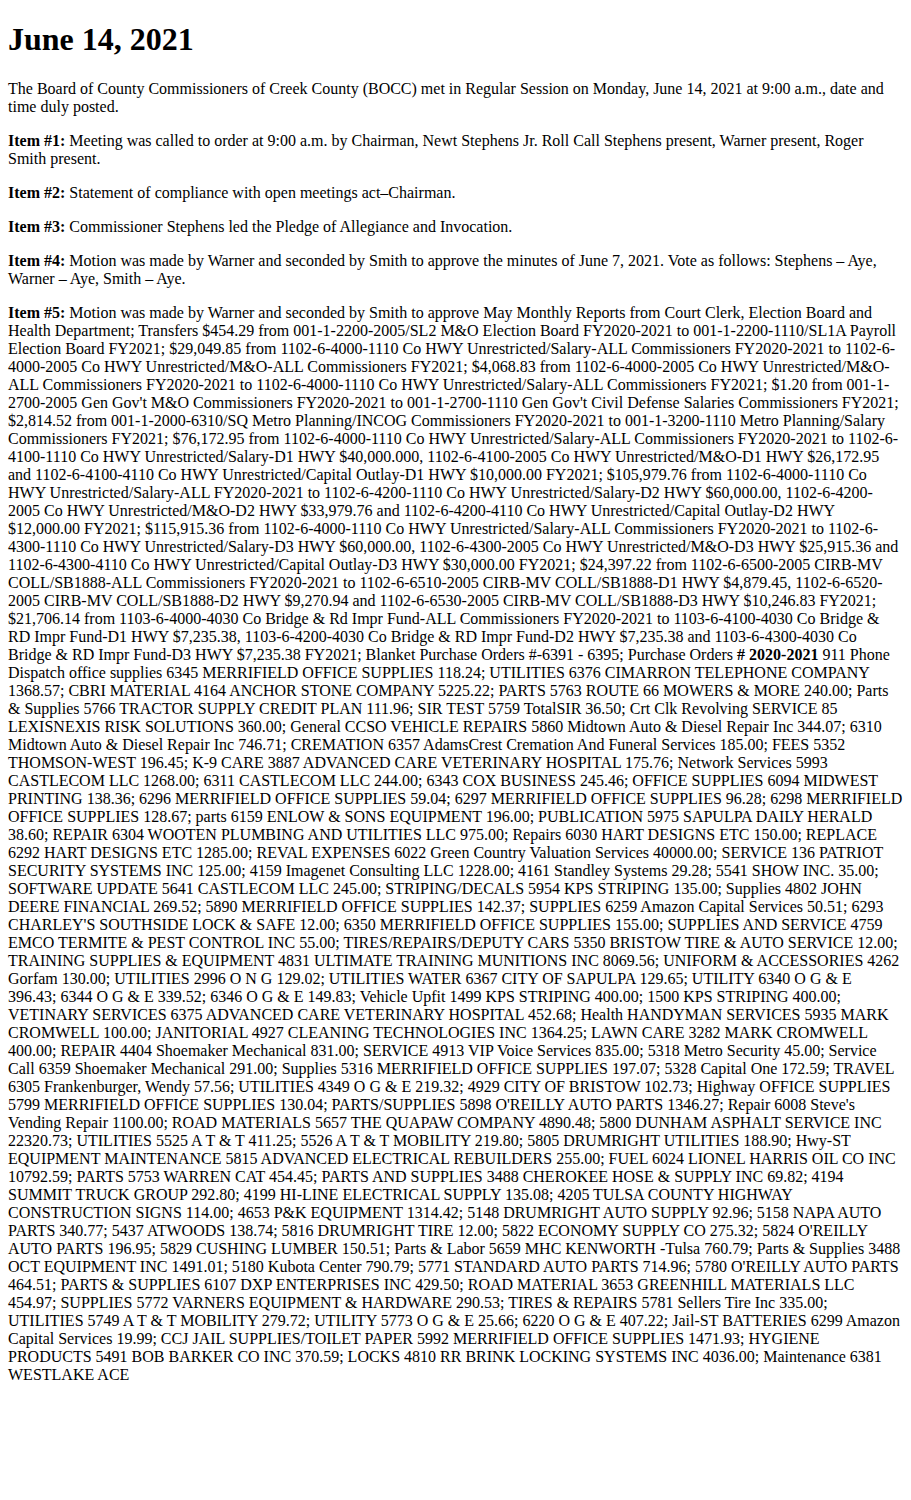June 14, 2021
The Board of County Commissioners of Creek County (BOCC) met in Regular Session on Monday, June 14, 2021 at 9:00 a.m., date and time duly posted.
Item #1: Meeting was called to order at 9:00 a.m. by Chairman, Newt Stephens Jr. Roll Call Stephens present, Warner present, Roger Smith present.
Item #2: Statement of compliance with open meetings act–Chairman.
Item #3: Commissioner Stephens led the Pledge of Allegiance and Invocation.
Item #4: Motion was made by Warner and seconded by Smith to approve the minutes of June 7, 2021. Vote as follows: Stephens – Aye, Warner – Aye, Smith – Aye.
Item #5: Motion was made by Warner and seconded by Smith to approve May Monthly Reports from Court Clerk, Election Board and Health Department; Transfers $454.29 from 001-1-2200-2005/SL2 M&O Election Board FY2020-2021 to 001-1-2200-1110/SL1A Payroll Election Board FY2021; $29,049.85 from 1102-6-4000-1110 Co HWY Unrestricted/Salary-ALL Commissioners FY2020-2021 to 1102-6-4000-2005 Co HWY Unrestricted/M&O-ALL Commissioners FY2021; $4,068.83 from 1102-6-4000-2005 Co HWY Unrestricted/M&O-ALL Commissioners FY2020-2021 to 1102-6-4000-1110 Co HWY Unrestricted/Salary-ALL Commissioners FY2021; $1.20 from 001-1-2700-2005 Gen Gov't M&O Commissioners FY2020-2021 to 001-1-2700-1110 Gen Gov't Civil Defense Salaries Commissioners FY2021; $2,814.52 from 001-1-2000-6310/SQ Metro Planning/INCOG Commissioners FY2020-2021 to 001-1-3200-1110 Metro Planning/Salary Commissioners FY2021; $76,172.95 from 1102-6-4000-1110 Co HWY Unrestricted/Salary-ALL Commissioners FY2020-2021 to 1102-6-4100-1110 Co HWY Unrestricted/Salary-D1 HWY $40,000.000, 1102-6-4100-2005 Co HWY Unrestricted/M&O-D1 HWY $26,172.95 and 1102-6-4100-4110 Co HWY Unrestricted/Capital Outlay-D1 HWY $10,000.00 FY2021; $105,979.76 from 1102-6-4000-1110 Co HWY Unrestricted/Salary-ALL FY2020-2021 to 1102-6-4200-1110 Co HWY Unrestricted/Salary-D2 HWY $60,000.00, 1102-6-4200-2005 Co HWY Unrestricted/M&O-D2 HWY $33,979.76 and 1102-6-4200-4110 Co HWY Unrestricted/Capital Outlay-D2 HWY $12,000.00 FY2021; $115,915.36 from 1102-6-4000-1110 Co HWY Unrestricted/Salary-ALL Commissioners FY2020-2021 to 1102-6-4300-1110 Co HWY Unrestricted/Salary-D3 HWY $60,000.00, 1102-6-4300-2005 Co HWY Unrestricted/M&O-D3 HWY $25,915.36 and 1102-6-4300-4110 Co HWY Unrestricted/Capital Outlay-D3 HWY $30,000.00 FY2021; $24,397.22 from 1102-6-6500-2005 CIRB-MV COLL/SB1888-ALL Commissioners FY2020-2021 to 1102-6-6510-2005 CIRB-MV COLL/SB1888-D1 HWY $4,879.45, 1102-6-6520-2005 CIRB-MV COLL/SB1888-D2 HWY $9,270.94 and 1102-6-6530-2005 CIRB-MV COLL/SB1888-D3 HWY $10,246.83 FY2021; $21,706.14 from 1103-6-4000-4030 Co Bridge & Rd Impr Fund-ALL Commissioners FY2020-2021 to 1103-6-4100-4030 Co Bridge & RD Impr Fund-D1 HWY $7,235.38, 1103-6-4200-4030 Co Bridge & RD Impr Fund-D2 HWY $7,235.38 and 1103-6-4300-4030 Co Bridge & RD Impr Fund-D3 HWY $7,235.38 FY2021; Blanket Purchase Orders #-6391 - 6395; Purchase Orders # 2020-2021 911 Phone Dispatch office supplies 6345 MERRIFIELD OFFICE SUPPLIES 118.24; UTILITIES 6376 CIMARRON TELEPHONE COMPANY 1368.57; CBRI MATERIAL 4164 ANCHOR STONE COMPANY 5225.22; PARTS 5763 ROUTE 66 MOWERS & MORE 240.00; Parts & Supplies 5766 TRACTOR SUPPLY CREDIT PLAN 111.96; SIR TEST 5759 TotalSIR 36.50; Crt Clk Revolving SERVICE 85 LEXISNEXIS RISK SOLUTIONS 360.00; General CCSO VEHICLE REPAIRS 5860 Midtown Auto & Diesel Repair Inc 344.07; 6310 Midtown Auto & Diesel Repair Inc 746.71; CREMATION 6357 AdamsCrest Cremation And Funeral Services 185.00; FEES 5352 THOMSON-WEST 196.45; K-9 CARE 3887 ADVANCED CARE VETERINARY HOSPITAL 175.76; Network Services 5993 CASTLECOM LLC 1268.00; 6311 CASTLECOM LLC 244.00; 6343 COX BUSINESS 245.46; OFFICE SUPPLIES 6094 MIDWEST PRINTING 138.36; 6296 MERRIFIELD OFFICE SUPPLIES 59.04; 6297 MERRIFIELD OFFICE SUPPLIES 96.28; 6298 MERRIFIELD OFFICE SUPPLIES 128.67; parts 6159 ENLOW & SONS EQUIPMENT 196.00; PUBLICATION 5975 SAPULPA DAILY HERALD 38.60; REPAIR 6304 WOOTEN PLUMBING AND UTILITIES LLC 975.00; Repairs 6030 HART DESIGNS ETC 150.00; REPLACE 6292 HART DESIGNS ETC 1285.00; REVAL EXPENSES 6022 Green Country Valuation Services 40000.00; SERVICE 136 PATRIOT SECURITY SYSTEMS INC 125.00; 4159 Imagenet Consulting LLC 1228.00; 4161 Standley Systems 29.28; 5541 SHOW INC. 35.00; SOFTWARE UPDATE 5641 CASTLECOM LLC 245.00; STRIPING/DECALS 5954 KPS STRIPING 135.00; Supplies 4802 JOHN DEERE FINANCIAL 269.52; 5890 MERRIFIELD OFFICE SUPPLIES 142.37; SUPPLIES 6259 Amazon Capital Services 50.51; 6293 CHARLEY'S SOUTHSIDE LOCK & SAFE 12.00; 6350 MERRIFIELD OFFICE SUPPLIES 155.00; SUPPLIES AND SERVICE 4759 EMCO TERMITE & PEST CONTROL INC 55.00; TIRES/REPAIRS/DEPUTY CARS 5350 BRISTOW TIRE & AUTO SERVICE 12.00; TRAINING SUPPLIES & EQUIPMENT 4831 ULTIMATE TRAINING MUNITIONS INC 8069.56; UNIFORM & ACCESSORIES 4262 Gorfam 130.00; UTILITIES 2996 O N G 129.02; UTILITIES WATER 6367 CITY OF SAPULPA 129.65; UTILITY 6340 O G & E 396.43; 6344 O G & E 339.52; 6346 O G & E 149.83; Vehicle Upfit 1499 KPS STRIPING 400.00; 1500 KPS STRIPING 400.00; VETINARY SERVICES 6375 ADVANCED CARE VETERINARY HOSPITAL 452.68; Health HANDYMAN SERVICES 5935 MARK CROMWELL 100.00; JANITORIAL 4927 CLEANING TECHNOLOGIES INC 1364.25; LAWN CARE 3282 MARK CROMWELL 400.00; REPAIR 4404 Shoemaker Mechanical 831.00; SERVICE 4913 VIP Voice Services 835.00; 5318 Metro Security 45.00; Service Call 6359 Shoemaker Mechanical 291.00; Supplies 5316 MERRIFIELD OFFICE SUPPLIES 197.07; 5328 Capital One 172.59; TRAVEL 6305 Frankenburger, Wendy 57.56; UTILITIES 4349 O G & E 219.32; 4929 CITY OF BRISTOW 102.73; Highway OFFICE SUPPLIES 5799 MERRIFIELD OFFICE SUPPLIES 130.04; PARTS/SUPPLIES 5898 O'REILLY AUTO PARTS 1346.27; Repair 6008 Steve's Vending Repair 1100.00; ROAD MATERIALS 5657 THE QUAPAW COMPANY 4890.48; 5800 DUNHAM ASPHALT SERVICE INC 22320.73; UTILITIES 5525 A T & T 411.25; 5526 A T & T MOBILITY 219.80; 5805 DRUMRIGHT UTILITIES 188.90; Hwy-ST EQUIPMENT MAINTENANCE 5815 ADVANCED ELECTRICAL REBUILDERS 255.00; FUEL 6024 LIONEL HARRIS OIL CO INC 10792.59; PARTS 5753 WARREN CAT 454.45; PARTS AND SUPPLIES 3488 CHEROKEE HOSE & SUPPLY INC 69.82; 4194 SUMMIT TRUCK GROUP 292.80; 4199 HI-LINE ELECTRICAL SUPPLY 135.08; 4205 TULSA COUNTY HIGHWAY CONSTRUCTION SIGNS 114.00; 4653 P&K EQUIPMENT 1314.42; 5148 DRUMRIGHT AUTO SUPPLY 92.96; 5158 NAPA AUTO PARTS 340.77; 5437 ATWOODS 138.74; 5816 DRUMRIGHT TIRE 12.00; 5822 ECONOMY SUPPLY CO 275.32; 5824 O'REILLY AUTO PARTS 196.95; 5829 CUSHING LUMBER 150.51; Parts & Labor 5659 MHC KENWORTH -Tulsa 760.79; Parts & Supplies 3488 OCT EQUIPMENT INC 1491.01; 5180 Kubota Center 790.79; 5771 STANDARD AUTO PARTS 714.96; 5780 O'REILLY AUTO PARTS 464.51; PARTS & SUPPLIES 6107 DXP ENTERPRISES INC 429.50; ROAD MATERIAL 3653 GREENHILL MATERIALS LLC 454.97; SUPPLIES 5772 VARNERS EQUIPMENT & HARDWARE 290.53; TIRES & REPAIRS 5781 Sellers Tire Inc 335.00; UTILITIES 5749 A T & T MOBILITY 279.72; UTILITY 5773 O G & E 25.66; 6220 O G & E 407.22; Jail-ST BATTERIES 6299 Amazon Capital Services 19.99; CCJ JAIL SUPPLIES/TOILET PAPER 5992 MERRIFIELD OFFICE SUPPLIES 1471.93; HYGIENE PRODUCTS 5491 BOB BARKER CO INC 370.59; LOCKS 4810 RR BRINK LOCKING SYSTEMS INC 4036.00; Maintenance 6381 WESTLAKE ACE